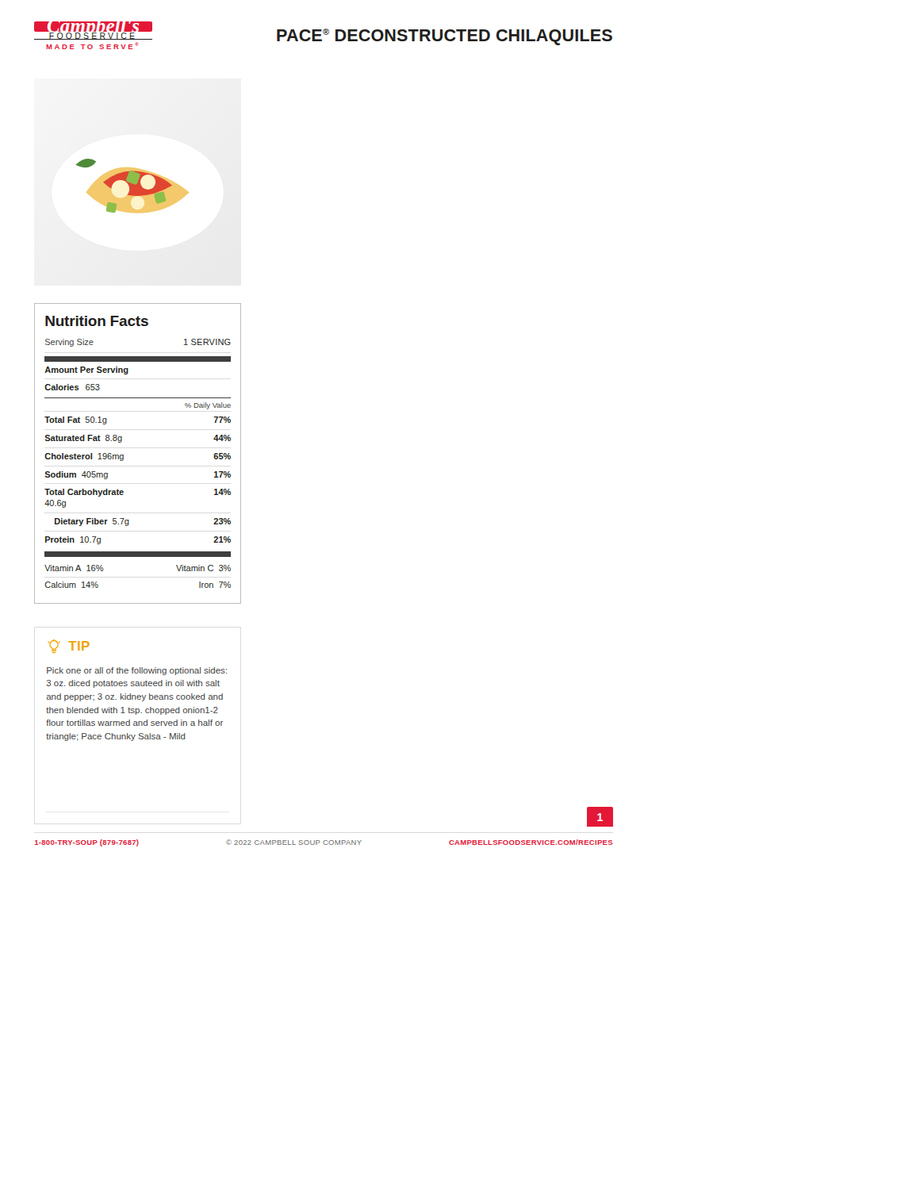Campbell's
FOODSERVICE
MADE TO SERVE®
PACE® DECONSTRUCTED CHILAQUILES
Nutrition Facts
Serving Size 1 SERVING
Amount Per Serving
Calories 653
% Daily Value
Total Fat 50.1g 77%
Saturated Fat 8.8g 44%
Cholesterol 196mg 65%
Sodium 405mg 17%
Total Carbohydrate
40.6g 14%
Dietary Fiber 5.7g 23%
Protein 10.7g 21%
Vitamin A 16% Vitamin C 3%
Calcium 14% Iron 7%
TIP
Pick one or all of the following optional sides: 3 oz. diced potatoes sauteed in oil with salt and pepper; 3 oz. kidney beans cooked and then blended with 1 tsp. chopped onion1-2 flour tortillas warmed and served in a half or triangle; Pace Chunky Salsa - Mild
1
1-800-TRY-SOUP (879-7687) © 2022 CAMPBELL SOUP COMPANY CAMPBELLSFOODSERVICE.COM/RECIPES